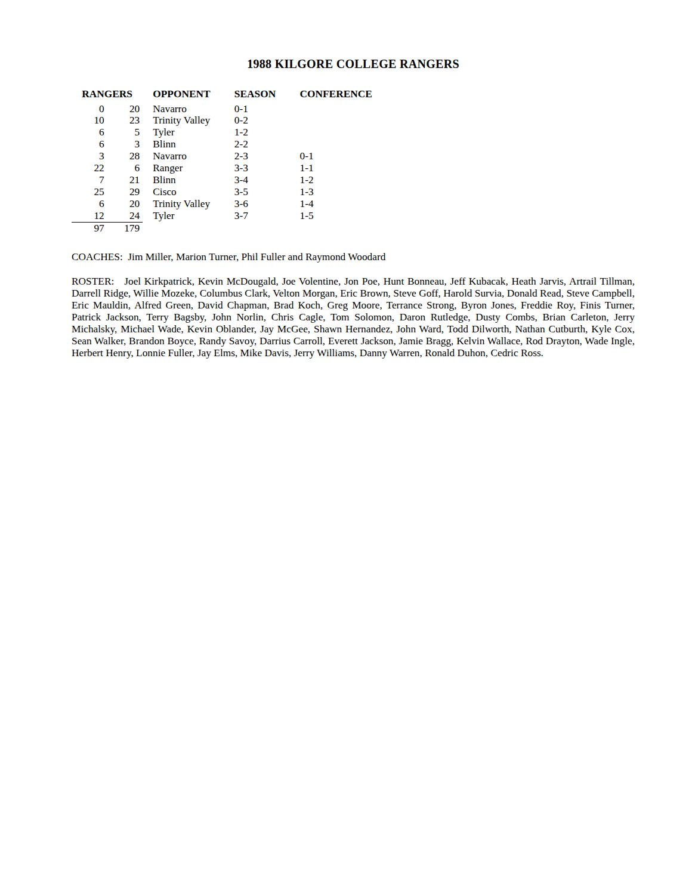1988 KILGORE COLLEGE RANGERS
| RANGERS | OPPONENT | SEASON | CONFERENCE |
| --- | --- | --- | --- |
| 0 | 20 | Navarro | 0-1 | |
| 10 | 23 | Trinity Valley | 0-2 | |
| 6 | 5 | Tyler | 1-2 | |
| 6 | 3 | Blinn | 2-2 | |
| 3 | 28 | Navarro | 2-3 | 0-1 |
| 22 | 6 | Ranger | 3-3 | 1-1 |
| 7 | 21 | Blinn | 3-4 | 1-2 |
| 25 | 29 | Cisco | 3-5 | 1-3 |
| 6 | 20 | Trinity Valley | 3-6 | 1-4 |
| 12 | 24 | Tyler | 3-7 | 1-5 |
| 97 | 179 | | | |
COACHES: Jim Miller, Marion Turner, Phil Fuller and Raymond Woodard
ROSTER: Joel Kirkpatrick, Kevin McDougald, Joe Volentine, Jon Poe, Hunt Bonneau, Jeff Kubacak, Heath Jarvis, Artrail Tillman, Darrell Ridge, Willie Mozeke, Columbus Clark, Velton Morgan, Eric Brown, Steve Goff, Harold Survia, Donald Read, Steve Campbell, Eric Mauldin, Alfred Green, David Chapman, Brad Koch, Greg Moore, Terrance Strong, Byron Jones, Freddie Roy, Finis Turner, Patrick Jackson, Terry Bagsby, John Norlin, Chris Cagle, Tom Solomon, Daron Rutledge, Dusty Combs, Brian Carleton, Jerry Michalsky, Michael Wade, Kevin Oblander, Jay McGee, Shawn Hernandez, John Ward, Todd Dilworth, Nathan Cutburth, Kyle Cox, Sean Walker, Brandon Boyce, Randy Savoy, Darrius Carroll, Everett Jackson, Jamie Bragg, Kelvin Wallace, Rod Drayton, Wade Ingle, Herbert Henry, Lonnie Fuller, Jay Elms, Mike Davis, Jerry Williams, Danny Warren, Ronald Duhon, Cedric Ross.